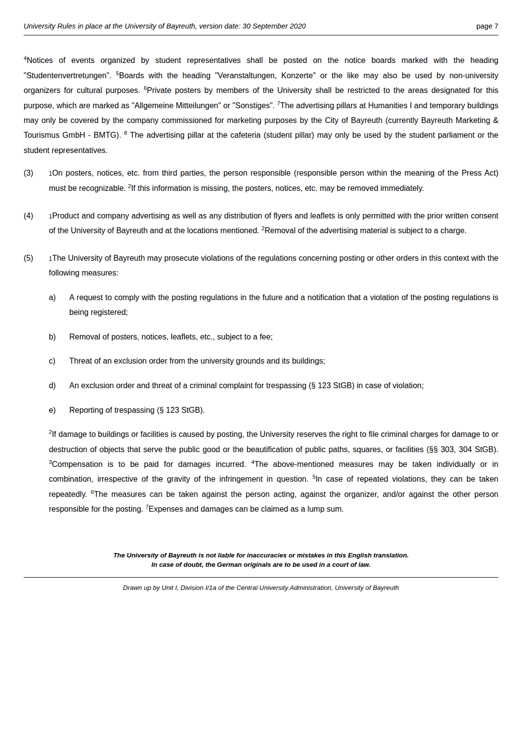University Rules in place at the University of Bayreuth, version date: 30 September 2020 page 7
4Notices of events organized by student representatives shall be posted on the notice boards marked with the heading "Studentenvertretungen". 5Boards with the heading "Veranstaltungen, Konzerte" or the like may also be used by non-university organizers for cultural purposes. 6Private posters by members of the University shall be restricted to the areas designated for this purpose, which are marked as "Allgemeine Mitteilungen" or "Sonstiges". 7The advertising pillars at Humanities I and temporary buildings may only be covered by the company commissioned for marketing purposes by the City of Bayreuth (currently Bayreuth Marketing & Tourismus GmbH - BMTG). 8 The advertising pillar at the cafeteria (student pillar) may only be used by the student parliament or the student representatives.
(3)
1 On posters, notices, etc. from third parties, the person responsible (responsible person within the meaning of the Press Act) must be recognizable. 2If this information is missing, the posters, notices, etc. may be removed immediately.
(4)
1 Product and company advertising as well as any distribution of flyers and leaflets is only permitted with the prior written consent of the University of Bayreuth and at the locations mentioned. 2Removal of the advertising material is subject to a charge.
(5)
1 The University of Bayreuth may prosecute violations of the regulations concerning posting or other orders in this context with the following measures:
a) A request to comply with the posting regulations in the future and a notification that a violation of the posting regulations is being registered;
b) Removal of posters, notices, leaflets, etc., subject to a fee;
c) Threat of an exclusion order from the university grounds and its buildings;
d) An exclusion order and threat of a criminal complaint for trespassing (§ 123 StGB) in case of violation;
e) Reporting of trespassing (§ 123 StGB).
2If damage to buildings or facilities is caused by posting, the University reserves the right to file criminal charges for damage to or destruction of objects that serve the public good or the beautification of public paths, squares, or facilities (§§ 303, 304 StGB). 3Compensation is to be paid for damages incurred. 4The above-mentioned measures may be taken individually or in combination, irrespective of the gravity of the infringement in question. 5In case of repeated violations, they can be taken repeatedly. 6The measures can be taken against the person acting, against the organizer, and/or against the other person responsible for the posting. 7Expenses and damages can be claimed as a lump sum.
The University of Bayreuth is not liable for inaccuracies or mistakes in this English translation.
In case of doubt, the German originals are to be used in a court of law.
Drawn up by Unit I, Division I/1a of the Central University Administration, University of Bayreuth